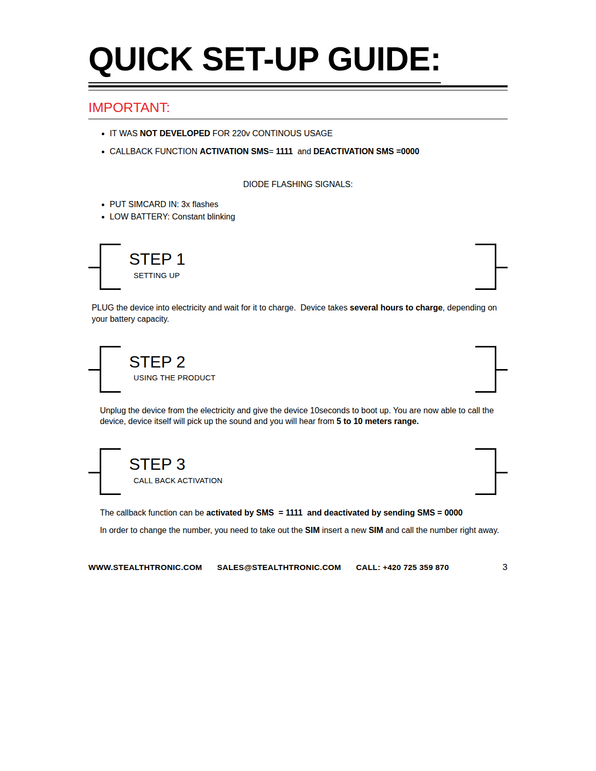QUICK SET-UP GUIDE:
IMPORTANT:
IT WAS NOT DEVELOPED FOR 220v CONTINOUS USAGE
CALLBACK FUNCTION ACTIVATION SMS= 1111 and DEACTIVATION SMS =0000
DIODE FLASHING SIGNALS:
PUT SIMCARD IN: 3x flashes
LOW BATTERY: Constant blinking
STEP 1
SETTING UP
PLUG the device into electricity and wait for it to charge. Device takes several hours to charge, depending on your battery capacity.
STEP 2
USING THE PRODUCT
Unplug the device from the electricity and give the device 10seconds to boot up. You are now able to call the device, device itself will pick up the sound and you will hear from 5 to 10 meters range.
STEP 3
CALL BACK ACTIVATION
The callback function can be activated by SMS = 1111 and deactivated by sending SMS = 0000
In order to change the number, you need to take out the SIM insert a new SIM and call the number right away.
WWW.STEALTHTRONIC.COM SALES@STEALTHTRONIC.COM CALL: +420 725 359 870
3